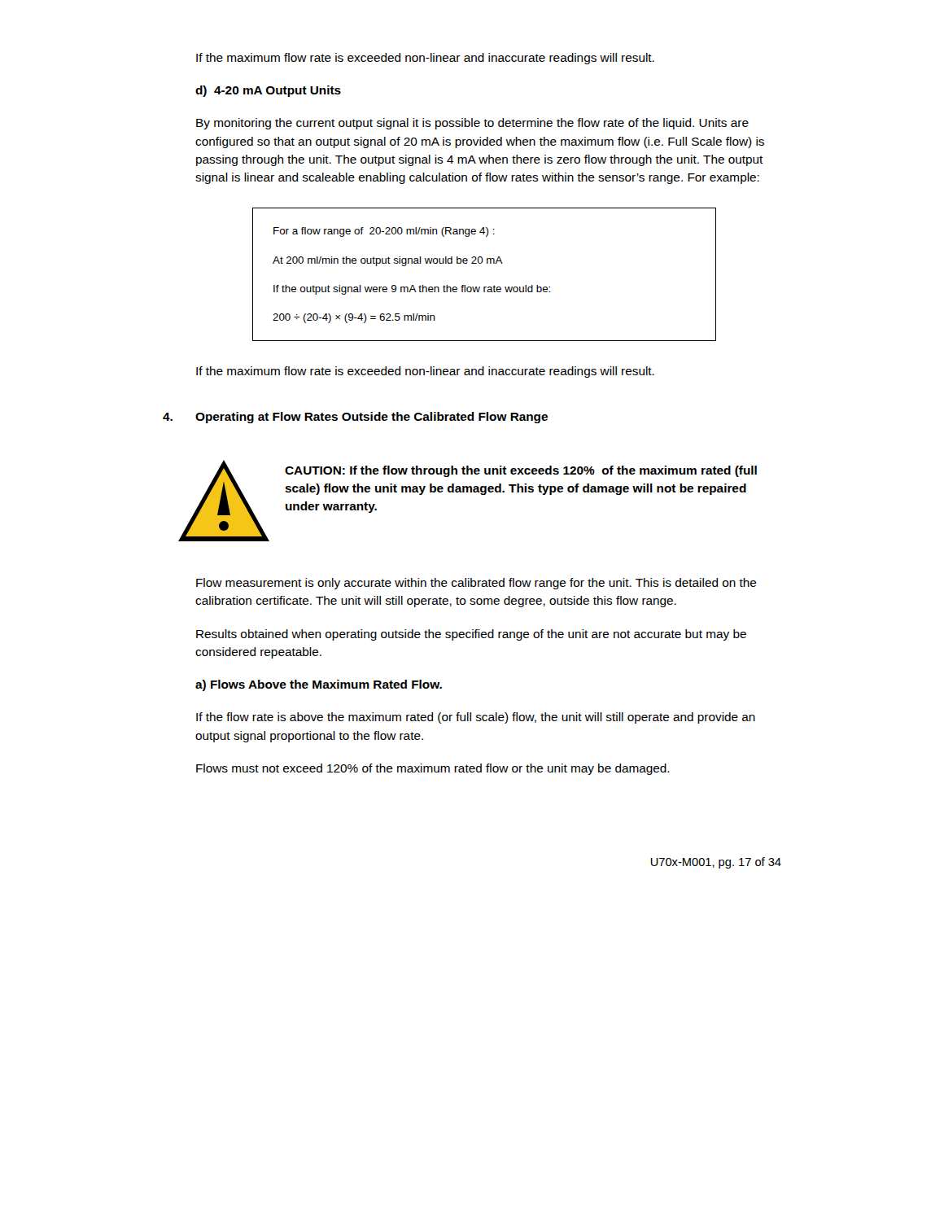If the maximum flow rate is exceeded non-linear and inaccurate readings will result.
d) 4-20 mA Output Units
By monitoring the current output signal it is possible to determine the flow rate of the liquid. Units are configured so that an output signal of 20 mA is provided when the maximum flow (i.e. Full Scale flow) is passing through the unit. The output signal is 4 mA when there is zero flow through the unit. The output signal is linear and scaleable enabling calculation of flow rates within the sensor’s range. For example:
For a flow range of 20-200 ml/min (Range 4) :
At 200 ml/min the output signal would be 20 mA
If the output signal were 9 mA then the flow rate would be:
200 ÷ (20-4) × (9-4) = 62.5 ml/min
If the maximum flow rate is exceeded non-linear and inaccurate readings will result.
4. Operating at Flow Rates Outside the Calibrated Flow Range
CAUTION: If the flow through the unit exceeds 120% of the maximum rated (full scale) flow the unit may be damaged. This type of damage will not be repaired under warranty.
Flow measurement is only accurate within the calibrated flow range for the unit. This is detailed on the calibration certificate. The unit will still operate, to some degree, outside this flow range.
Results obtained when operating outside the specified range of the unit are not accurate but may be considered repeatable.
a) Flows Above the Maximum Rated Flow.
If the flow rate is above the maximum rated (or full scale) flow, the unit will still operate and provide an output signal proportional to the flow rate.
Flows must not exceed 120% of the maximum rated flow or the unit may be damaged.
U70x-M001, pg. 17 of 34